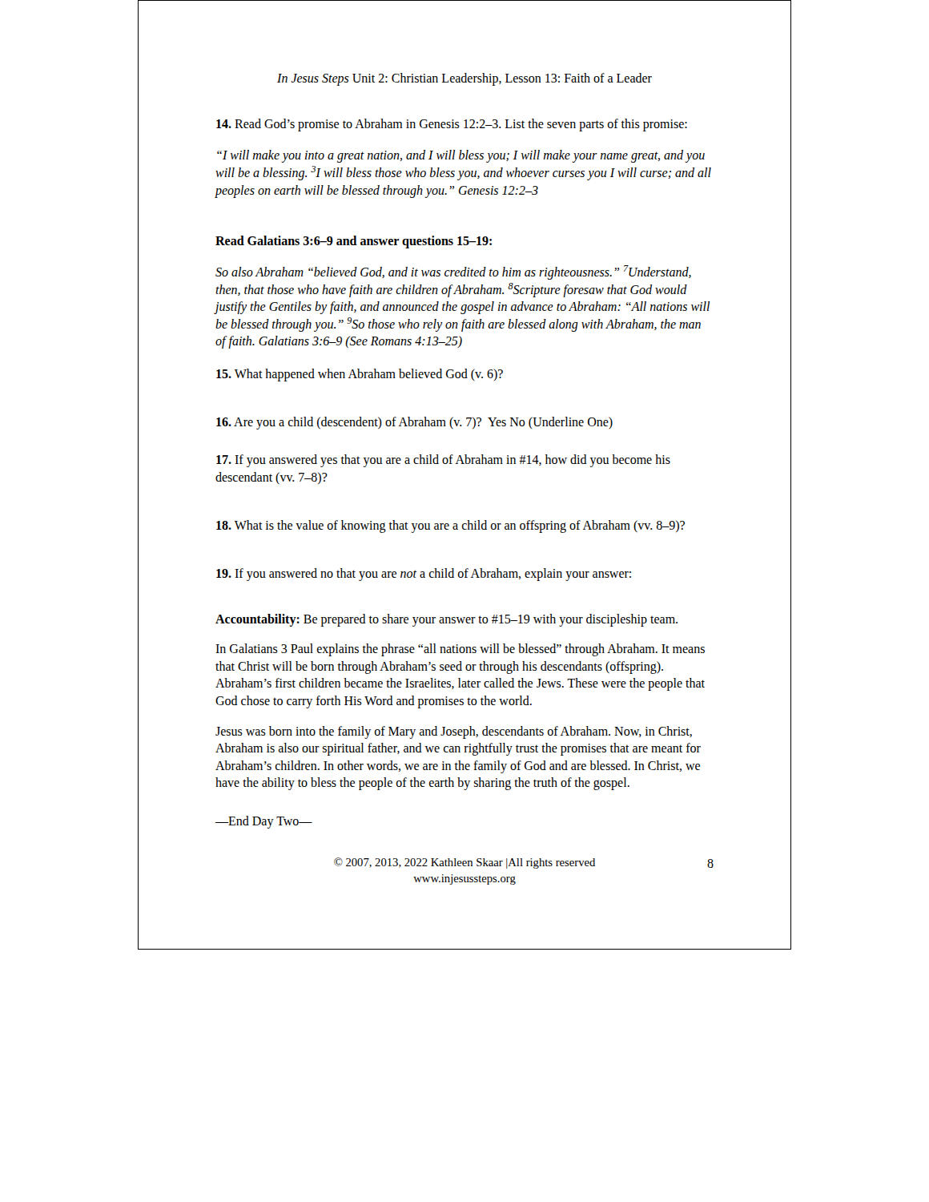In Jesus Steps Unit 2: Christian Leadership, Lesson 13: Faith of a Leader
14. Read God’s promise to Abraham in Genesis 12:2–3. List the seven parts of this promise:
“I will make you into a great nation, and I will bless you; I will make your name great, and you will be a blessing. 3I will bless those who bless you, and whoever curses you I will curse; and all peoples on earth will be blessed through you.” Genesis 12:2–3
Read Galatians 3:6–9 and answer questions 15–19:
So also Abraham “believed God, and it was credited to him as righteousness.” 7Understand, then, that those who have faith are children of Abraham. 8Scripture foresaw that God would justify the Gentiles by faith, and announced the gospel in advance to Abraham: “All nations will be blessed through you.” 9So those who rely on faith are blessed along with Abraham, the man of faith. Galatians 3:6–9 (See Romans 4:13–25)
15. What happened when Abraham believed God (v. 6)?
16. Are you a child (descendent) of Abraham (v. 7)? Yes No (Underline One)
17. If you answered yes that you are a child of Abraham in #14, how did you become his descendant (vv. 7–8)?
18. What is the value of knowing that you are a child or an offspring of Abraham (vv. 8–9)?
19. If you answered no that you are not a child of Abraham, explain your answer:
Accountability: Be prepared to share your answer to #15–19 with your discipleship team.
In Galatians 3 Paul explains the phrase “all nations will be blessed” through Abraham. It means that Christ will be born through Abraham’s seed or through his descendants (offspring). Abraham’s first children became the Israelites, later called the Jews. These were the people that God chose to carry forth His Word and promises to the world.
Jesus was born into the family of Mary and Joseph, descendants of Abraham. Now, in Christ, Abraham is also our spiritual father, and we can rightfully trust the promises that are meant for Abraham’s children. In other words, we are in the family of God and are blessed. In Christ, we have the ability to bless the people of the earth by sharing the truth of the gospel.
—End Day Two—
8 © 2007, 2013, 2022 Kathleen Skaar |All rights reserved www.injesussteps.org